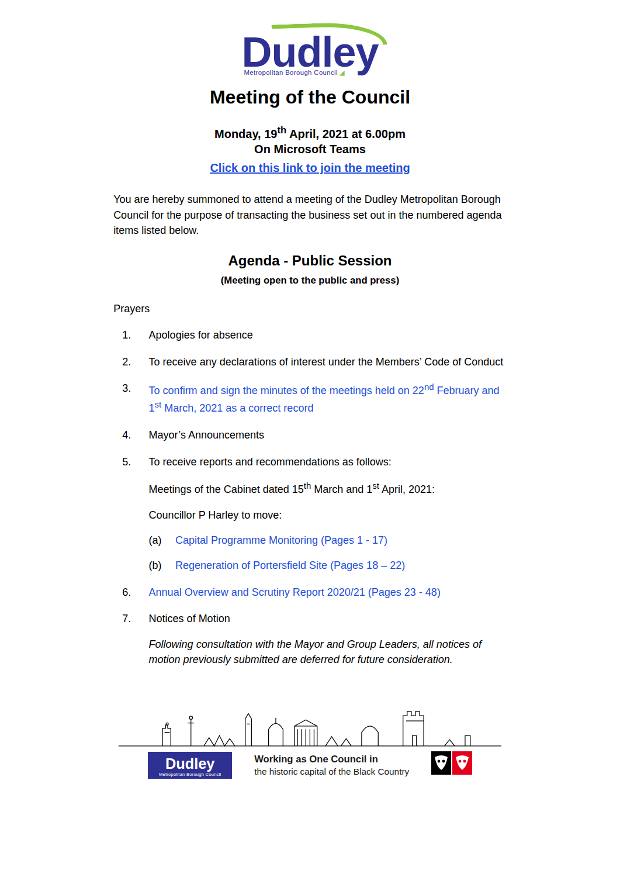Dudley
Metropolitan Borough Council ◢
Meeting of the Council
Monday, 19th April, 2021 at 6.00pm On Microsoft Teams
Click on this link to join the meeting
You are hereby summoned to attend a meeting of the Dudley Metropolitan Borough Council for the purpose of transacting the business set out in the numbered agenda items listed below.
Agenda - Public Session
(Meeting open to the public and press)
Prayers
1. Apologies for absence
2. To receive any declarations of interest under the Members’ Code of Conduct
3. To confirm and sign the minutes of the meetings held on 22nd February and 1st March, 2021 as a correct record
4. Mayor’s Announcements
5. To receive reports and recommendations as follows:
Meetings of the Cabinet dated 15th March and 1st April, 2021:
Councillor P Harley to move:
(a) Capital Programme Monitoring (Pages 1 - 17)
(b) Regeneration of Portersfield Site (Pages 18 – 22)
6. Annual Overview and Scrutiny Report 2020/21 (Pages 23 - 48)
7. Notices of Motion
Following consultation with the Mayor and Group Leaders, all notices of motion previously submitted are deferred for future consideration.
Dudley Metropolitan Borough Council
Working as One Council in
the historic capital of the Black Country